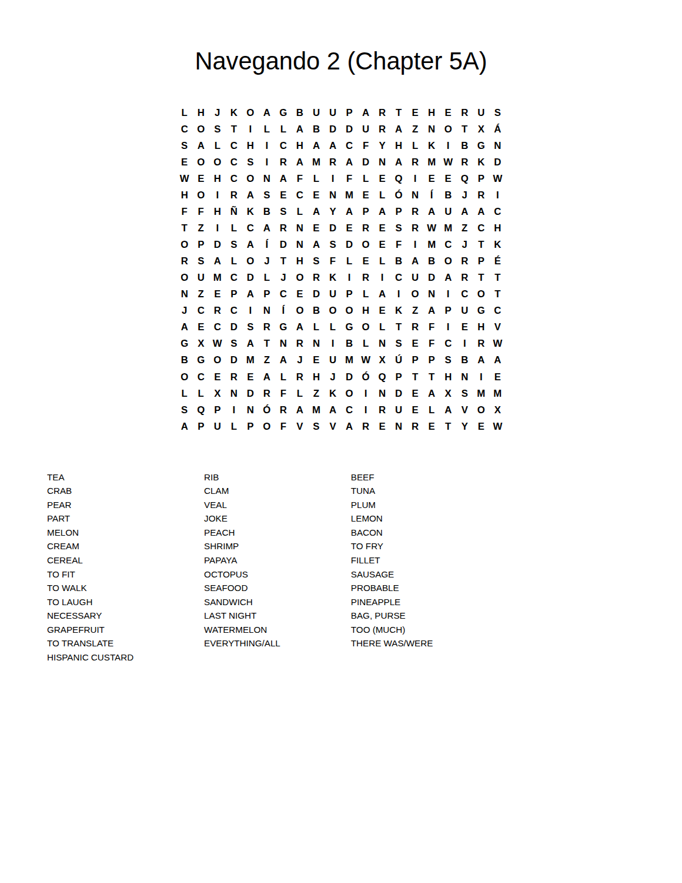Navegando 2 (Chapter 5A)
| L | H | J | K | O | A | G | B | U | U | P | A | R | T | E | H | E | R | U | S |
| C | O | S | T | I | L | L | A | B | D | D | U | R | A | Z | N | O | T | X | Á |
| S | A | L | C | H | I | C | H | A | A | C | F | Y | H | L | K | I | B | G | N |
| E | O | O | C | S | I | R | A | M | R | A | D | N | A | R | M | W | R | K | D |
| W | E | H | C | O | N | A | F | L | I | F | L | E | Q | I | E | E | Q | P | W |
| H | O | I | R | A | S | E | C | E | N | M | E | L | Ó | N | Í | B | J | R | I |
| F | F | H | Ñ | K | B | S | L | A | Y | A | P | A | P | R | A | U | A | A | C |
| T | Z | I | L | C | A | R | N | E | D | E | R | E | S | R | W | M | Z | C | H |
| O | P | D | S | A | Í | D | N | A | S | D | O | E | F | I | M | C | J | T | K |
| R | S | A | L | O | J | T | H | S | F | L | E | L | B | A | B | O | R | P | É |
| O | U | M | C | D | L | J | O | R | K | I | R | I | C | U | D | A | R | T | T |
| N | Z | E | P | A | P | C | E | D | U | P | L | A | I | O | N | I | C | O | T |
| J | C | R | C | I | N | Í | O | B | O | O | H | E | K | Z | A | P | U | G | C |
| A | E | C | D | S | R | G | A | L | L | G | O | L | T | R | F | I | E | H | V |
| G | X | W | S | A | T | N | R | N | I | B | L | N | S | E | F | C | I | R | W |
| B | G | O | D | M | Z | A | J | E | U | M | W | X | Ú | P | P | S | B | A | A |
| O | C | E | R | E | A | L | R | H | J | D | Ó | Q | P | T | T | H | N | I | E |
| L | L | X | N | D | R | F | L | Z | K | O | I | N | D | E | A | X | S | M | M |
| S | Q | P | I | N | Ó | R | A | M | A | C | I | R | U | E | L | A | V | O | X |
| A | P | U | L | P | O | F | V | S | V | A | R | E | N | R | E | T | Y | E | W |
TEA
CRAB
PEAR
PART
MELON
CREAM
CEREAL
TO FIT
TO WALK
TO LAUGH
NECESSARY
GRAPEFRUIT
TO TRANSLATE
HISPANIC CUSTARD
RIB
CLAM
VEAL
JOKE
PEACH
SHRIMP
PAPAYA
OCTOPUS
SEAFOOD
SANDWICH
LAST NIGHT
WATERMELON
EVERYTHING/ALL
BEEF
TUNA
PLUM
LEMON
BACON
TO FRY
FILLET
SAUSAGE
PROBABLE
PINEAPPLE
BAG, PURSE
TOO (MUCH)
THERE WAS/WERE